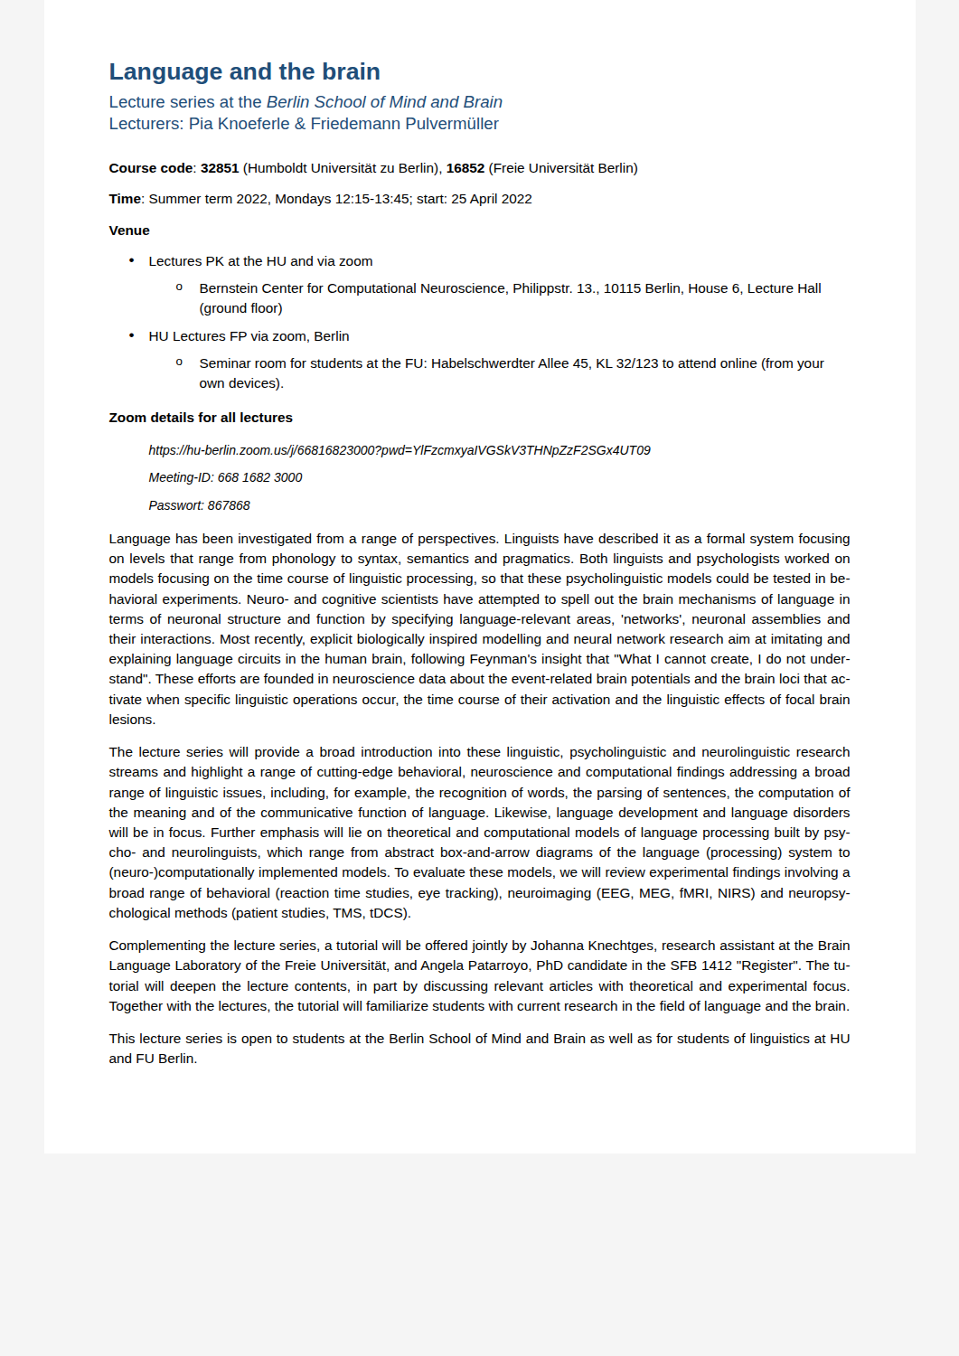Language and the brain
Lecture series at the Berlin School of Mind and Brain
Lecturers: Pia Knoeferle & Friedemann Pulvermüller
Course code: 32851 (Humboldt Universität zu Berlin), 16852 (Freie Universität Berlin)
Time: Summer term 2022, Mondays 12:15-13:45; start: 25 April 2022
Venue
Lectures PK at the HU and via zoom
Bernstein Center for Computational Neuroscience, Philippstr. 13., 10115 Berlin, House 6, Lecture Hall (ground floor)
HU Lectures FP via zoom, Berlin
Seminar room for students at the FU: Habelschwerdter Allee 45, KL 32/123 to attend online (from your own devices).
Zoom details for all lectures
https://hu-berlin.zoom.us/j/66816823000?pwd=YlFzcmxyaIVGSkV3THNpZzF2SGx4UT09
Meeting-ID: 668 1682 3000
Passwort: 867868
Language has been investigated from a range of perspectives. Linguists have described it as a formal system focusing on levels that range from phonology to syntax, semantics and pragmatics. Both linguists and psychologists worked on models focusing on the time course of linguistic processing, so that these psycholinguistic models could be tested in behavioral experiments. Neuro- and cognitive scientists have attempted to spell out the brain mechanisms of language in terms of neuronal structure and function by specifying language-relevant areas, 'networks', neuronal assemblies and their interactions. Most recently, explicit biologically inspired modelling and neural network research aim at imitating and explaining language circuits in the human brain, following Feynman's insight that "What I cannot create, I do not understand". These efforts are founded in neuroscience data about the event-related brain potentials and the brain loci that activate when specific linguistic operations occur, the time course of their activation and the linguistic effects of focal brain lesions.
The lecture series will provide a broad introduction into these linguistic, psycholinguistic and neurolinguistic research streams and highlight a range of cutting-edge behavioral, neuroscience and computational findings addressing a broad range of linguistic issues, including, for example, the recognition of words, the parsing of sentences, the computation of the meaning and of the communicative function of language. Likewise, language development and language disorders will be in focus. Further emphasis will lie on theoretical and computational models of language processing built by psycho- and neurolinguists, which range from abstract box-and-arrow diagrams of the language (processing) system to (neuro-)computationally implemented models. To evaluate these models, we will review experimental findings involving a broad range of behavioral (reaction time studies, eye tracking), neuroimaging (EEG, MEG, fMRI, NIRS) and neuropsychological methods (patient studies, TMS, tDCS).
Complementing the lecture series, a tutorial will be offered jointly by Johanna Knechtges, research assistant at the Brain Language Laboratory of the Freie Universität, and Angela Patarroyo, PhD candidate in the SFB 1412 "Register". The tutorial will deepen the lecture contents, in part by discussing relevant articles with theoretical and experimental focus. Together with the lectures, the tutorial will familiarize students with current research in the field of language and the brain.
This lecture series is open to students at the Berlin School of Mind and Brain as well as for students of linguistics at HU and FU Berlin.